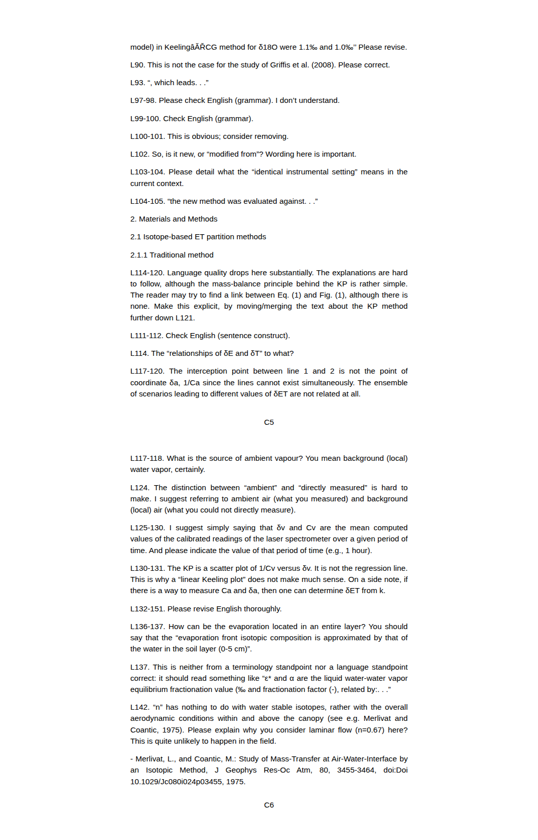model) in KeelingâĂŘCG method for δ18O were 1.1‰ and 1.0‰’’ Please revise.
L90. This is not the case for the study of Griffis et al. (2008). Please correct.
L93. “, which leads. . .”
L97-98. Please check English (grammar). I don’t understand.
L99-100. Check English (grammar).
L100-101. This is obvious; consider removing.
L102. So, is it new, or “modified from”? Wording here is important.
L103-104. Please detail what the “identical instrumental setting” means in the current context.
L104-105. “the new method was evaluated against. . .”
2. Materials and Methods
2.1 Isotope-based ET partition methods
2.1.1 Traditional method
L114-120. Language quality drops here substantially. The explanations are hard to follow, although the mass-balance principle behind the KP is rather simple. The reader may try to find a link between Eq. (1) and Fig. (1), although there is none. Make this explicit, by moving/merging the text about the KP method further down L121.
L111-112. Check English (sentence construct).
L114. The “relationships of δE and δT” to what?
L117-120. The interception point between line 1 and 2 is not the point of coordinate δa, 1/Ca since the lines cannot exist simultaneously. The ensemble of scenarios leading to different values of δET are not related at all.
C5
L117-118. What is the source of ambient vapour? You mean background (local) water vapor, certainly.
L124. The distinction between “ambient” and “directly measured” is hard to make. I suggest referring to ambient air (what you measured) and background (local) air (what you could not directly measure).
L125-130. I suggest simply saying that δv and Cv are the mean computed values of the calibrated readings of the laser spectrometer over a given period of time. And please indicate the value of that period of time (e.g., 1 hour).
L130-131. The KP is a scatter plot of 1/Cv versus δv. It is not the regression line. This is why a “linear Keeling plot” does not make much sense. On a side note, if there is a way to measure Ca and δa, then one can determine δET from k.
L132-151. Please revise English thoroughly.
L136-137. How can be the evaporation located in an entire layer? You should say that the “evaporation front isotopic composition is approximated by that of the water in the soil layer (0-5 cm)”.
L137. This is neither from a terminology standpoint nor a language standpoint correct: it should read something like “ε* and α are the liquid water-water vapor equilibrium fractionation value (‰ and fractionation factor (-), related by:. . .”
L142. “n” has nothing to do with water stable isotopes, rather with the overall aerodynamic conditions within and above the canopy (see e.g. Merlivat and Coantic, 1975). Please explain why you consider laminar flow (n=0.67) here? This is quite unlikely to happen in the field.
- Merlivat, L., and Coantic, M.: Study of Mass-Transfer at Air-Water-Interface by an Isotopic Method, J Geophys Res-Oc Atm, 80, 3455-3464, doi:Doi 10.1029/Jc080i024p03455, 1975.
C6